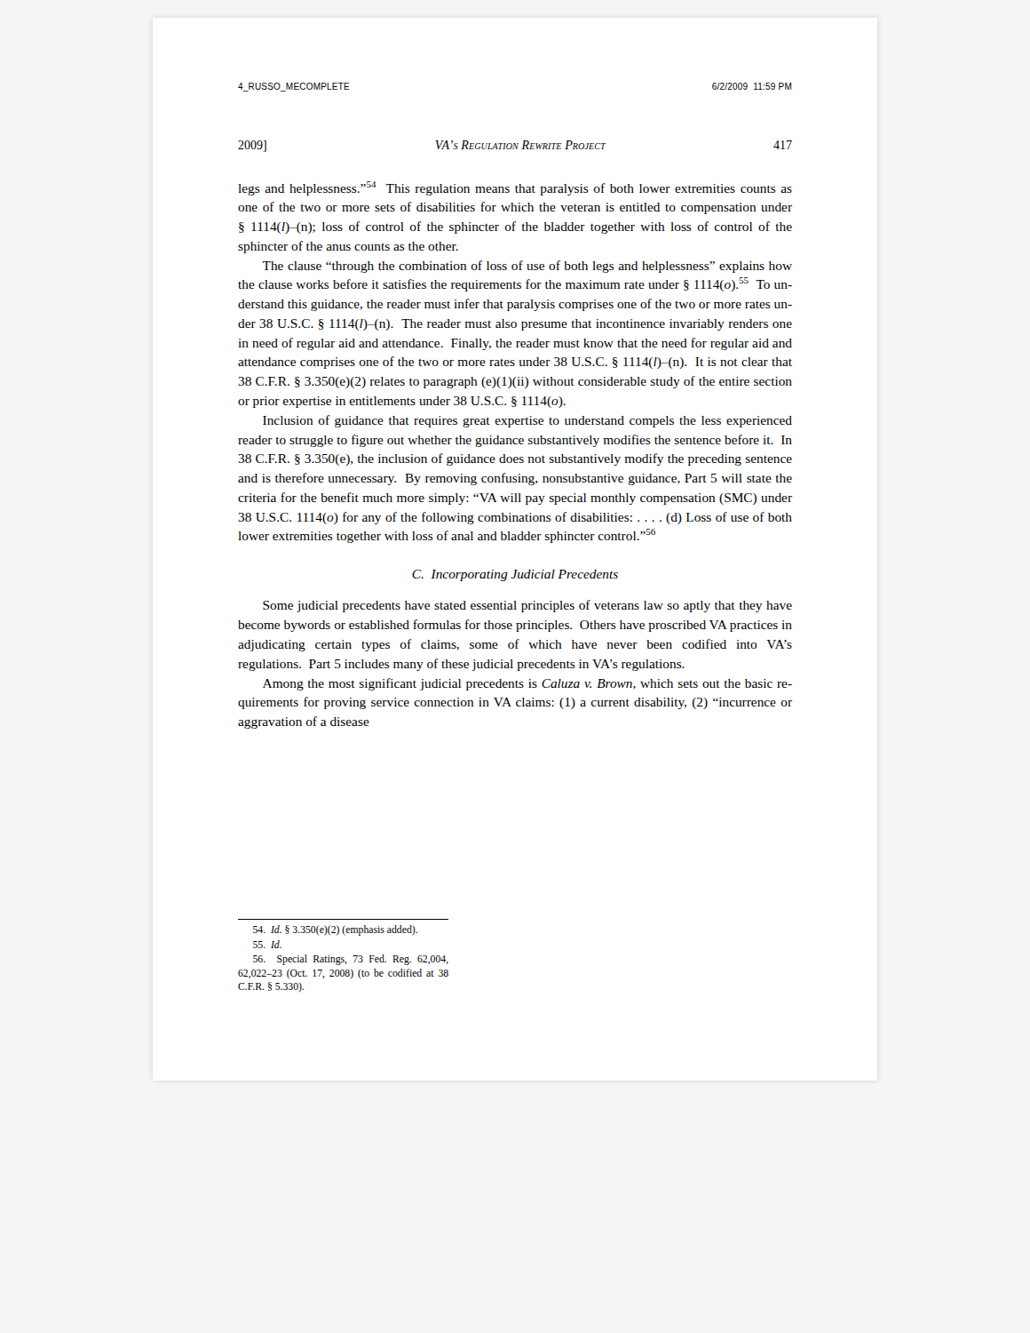4_RUSSO_MECOMPLETE 6/2/2009 11:59 PM
2009] VA’s Regulation Rewrite Project 417
legs and helplessness.”54 This regulation means that paralysis of both lower extremities counts as one of the two or more sets of disabilities for which the veteran is entitled to compensation under § 1114(l)–(n); loss of control of the sphincter of the bladder together with loss of control of the sphincter of the anus counts as the other.
The clause “through the combination of loss of use of both legs and helplessness” explains how the clause works before it satisfies the requirements for the maximum rate under § 1114(o).55 To understand this guidance, the reader must infer that paralysis comprises one of the two or more rates under 38 U.S.C. § 1114(l)–(n). The reader must also presume that incontinence invariably renders one in need of regular aid and attendance. Finally, the reader must know that the need for regular aid and attendance comprises one of the two or more rates under 38 U.S.C. § 1114(l)–(n). It is not clear that 38 C.F.R. § 3.350(e)(2) relates to paragraph (e)(1)(ii) without considerable study of the entire section or prior expertise in entitlements under 38 U.S.C. § 1114(o).
Inclusion of guidance that requires great expertise to understand compels the less experienced reader to struggle to figure out whether the guidance substantively modifies the sentence before it. In 38 C.F.R. § 3.350(e), the inclusion of guidance does not substantively modify the preceding sentence and is therefore unnecessary. By removing confusing, nonsubstantive guidance, Part 5 will state the criteria for the benefit much more simply: “VA will pay special monthly compensation (SMC) under 38 U.S.C. 1114(o) for any of the following combinations of disabilities: . . . . (d) Loss of use of both lower extremities together with loss of anal and bladder sphincter control.”56
C. Incorporating Judicial Precedents
Some judicial precedents have stated essential principles of veterans law so aptly that they have become bywords or established formulas for those principles. Others have proscribed VA practices in adjudicating certain types of claims, some of which have never been codified into VA’s regulations. Part 5 includes many of these judicial precedents in VA’s regulations.
Among the most significant judicial precedents is Caluza v. Brown, which sets out the basic requirements for proving service connection in VA claims: (1) a current disability, (2) “incurrence or aggravation of a disease
Id. § 3.350(e)(2) (emphasis added).
Id.
Special Ratings, 73 Fed. Reg. 62,004, 62,022–23 (Oct. 17, 2008) (to be codified at 38 C.F.R. § 5.330).